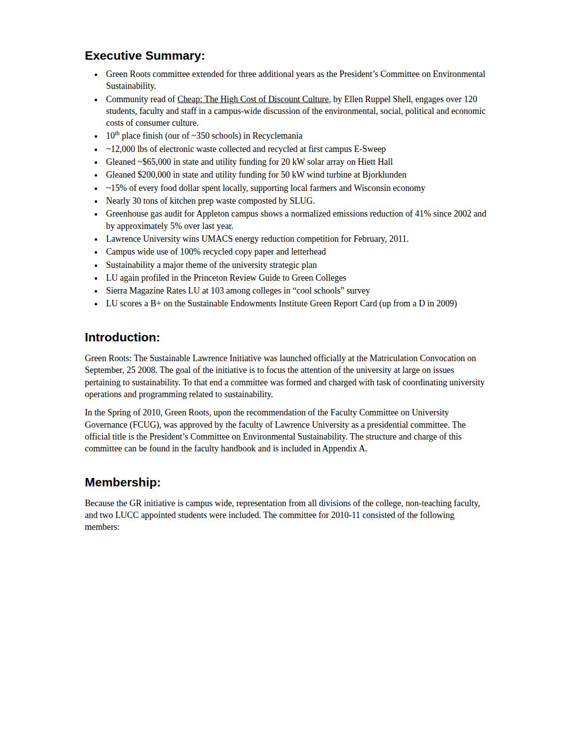Executive Summary:
Green Roots committee extended for three additional years as the President’s Committee on Environmental Sustainability.
Community read of Cheap: The High Cost of Discount Culture, by Ellen Ruppel Shell, engages over 120 students, faculty and staff in a campus-wide discussion of the environmental, social, political and economic costs of consumer culture.
10th place finish (our of ~350 schools) in Recyclemania
~12,000 lbs of electronic waste collected and recycled at first campus E-Sweep
Gleaned ~$65,000 in state and utility funding for 20 kW solar array on Hiett Hall
Gleaned $200,000 in state and utility funding for 50 kW wind turbine at Bjorklunden
~15% of every food dollar spent locally, supporting local farmers and Wisconsin economy
Nearly 30 tons of kitchen prep waste composted by SLUG.
Greenhouse gas audit for Appleton campus shows a normalized emissions reduction of 41% since 2002 and by approximately 5% over last year.
Lawrence University wins UMACS energy reduction competition for February, 2011.
Campus wide use of 100% recycled copy paper and letterhead
Sustainability a major theme of the university strategic plan
LU again profiled in the Princeton Review Guide to Green Colleges
Sierra Magazine Rates LU at 103 among colleges in “cool schools” survey
LU scores a B+ on the Sustainable Endowments Institute Green Report Card (up from a D in 2009)
Introduction:
Green Roots: The Sustainable Lawrence Initiative was launched officially at the Matriculation Convocation on September, 25 2008. The goal of the initiative is to focus the attention of the university at large on issues pertaining to sustainability. To that end a committee was formed and charged with task of coordinating university operations and programming related to sustainability.
In the Spring of 2010, Green Roots, upon the recommendation of the Faculty Committee on University Governance (FCUG), was approved by the faculty of Lawrence University as a presidential committee. The official title is the President’s Committee on Environmental Sustainability. The structure and charge of this committee can be found in the faculty handbook and is included in Appendix A.
Membership:
Because the GR initiative is campus wide, representation from all divisions of the college, non-teaching faculty, and two LUCC appointed students were included. The committee for 2010-11 consisted of the following members: